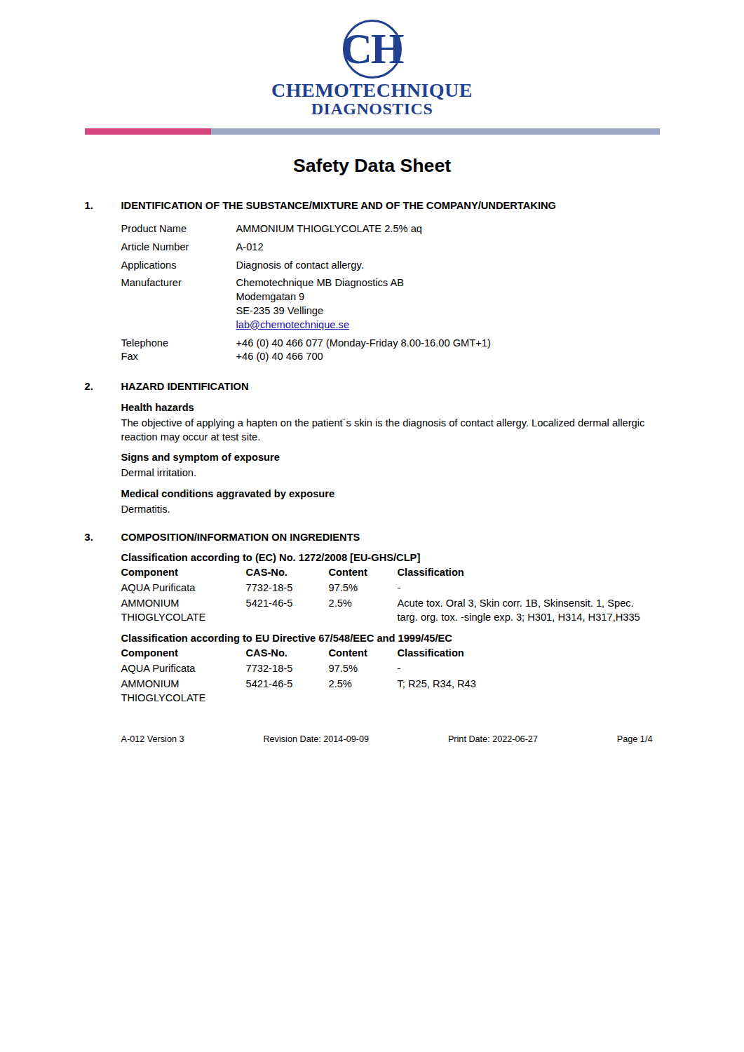CH
CHEMOTECHNIQUE DIAGNOSTICS
Safety Data Sheet
1.
Identification of the substance/mixture and of the company/undertaking
| Product Name | AMMONIUM THIOGLYCOLATE 2.5% aq |
| Article Number | A-012 |
| Applications | Diagnosis of contact allergy. |
| Manufacturer | Chemotechnique MB Diagnostics AB Modemgatan 9 SE-235 39 Vellinge lab@chemotechnique.se |
| Telephone Fax | +46 (0) 40 466 077 (Monday-Friday 8.00-16.00 GMT+1) +46 (0) 40 466 700 |
2.
Hazard identification
Health hazards
The objective of applying a hapten on the patient´s skin is the diagnosis of contact allergy. Localized dermal allergic reaction may occur at test site.
Signs and symptom of exposure
Dermal irritation.
Medical conditions aggravated by exposure
Dermatitis.
3.
Composition/information on ingredients
Classification according to (EC) No. 1272/2008 [EU-GHS/CLP]
| Component | CAS-No. | Content | Classification |
| --- | --- | --- | --- |
| AQUA Purificata | 7732-18-5 | 97.5% | - |
| AMMONIUM THIOGLYCOLATE | 5421-46-5 | 2.5% | Acute tox. Oral 3, Skin corr. 1B, Skinsensit. 1, Spec. targ. org. tox. -single exp. 3; H301, H314, H317,H335 |
Classification according to EU Directive 67/548/EEC and 1999/45/EC
| Component | CAS-No. | Content | Classification |
| --- | --- | --- | --- |
| AQUA Purificata | 7732-18-5 | 97.5% | - |
| AMMONIUM THIOGLYCOLATE | 5421-46-5 | 2.5% | T; R25, R34, R43 |
A-012 Version 3 Revision Date: 2014-09-09 Print Date: 2022-06-27 Page 1/4